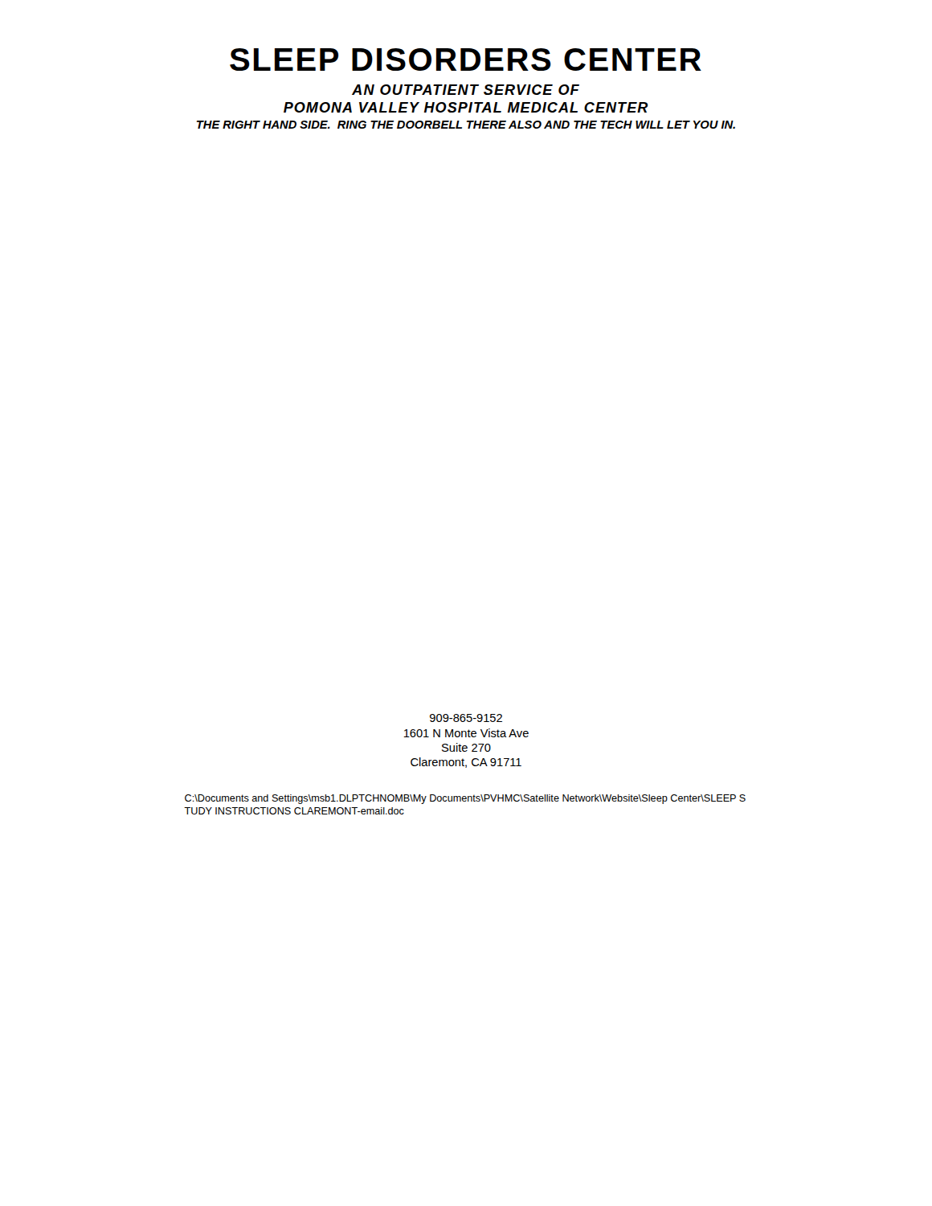SLEEP DISORDERS CENTER
AN OUTPATIENT SERVICE OF
POMONA VALLEY HOSPITAL MEDICAL CENTER
THE RIGHT HAND SIDE. RING THE DOORBELL THERE ALSO AND THE TECH WILL LET YOU IN.
909-865-9152
1601 N Monte Vista Ave
Suite 270
Claremont, CA 91711
C:\Documents and Settings\msb1.DLPTCHNOMB\My Documents\PVHMC\Satellite Network\Website\Sleep Center\SLEEP STUDY INSTRUCTIONS CLAREMONT-email.doc